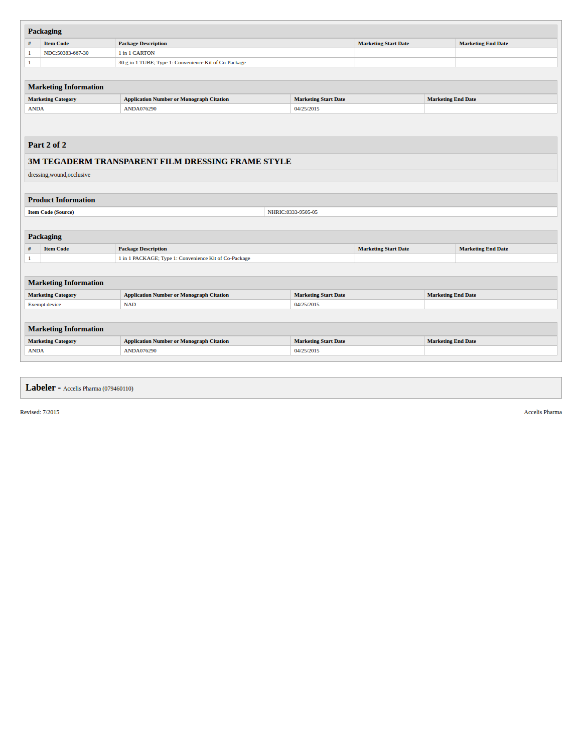Packaging
| # | Item Code | Package Description | Marketing Start Date | Marketing End Date |
| --- | --- | --- | --- | --- |
| 1 | NDC:50383-667-30 | 1 in 1 CARTON | | |
| 1 | | 30 g in 1 TUBE; Type 1: Convenience Kit of Co-Package | | |
Marketing Information
| Marketing Category | Application Number or Monograph Citation | Marketing Start Date | Marketing End Date |
| --- | --- | --- | --- |
| ANDA | ANDA076290 | 04/25/2015 | |
Part 2 of 2
3M TEGADERM TRANSPARENT FILM DRESSING FRAME STYLE
dressing,wound,occlusive
Product Information
| Item Code (Source) | NHRIC:8333-9505-05 |
Packaging
| # | Item Code | Package Description | Marketing Start Date | Marketing End Date |
| --- | --- | --- | --- | --- |
| 1 | | 1 in 1 PACKAGE; Type 1: Convenience Kit of Co-Package | | |
Marketing Information
| Marketing Category | Application Number or Monograph Citation | Marketing Start Date | Marketing End Date |
| --- | --- | --- | --- |
| Exempt device | NAD | 04/25/2015 | |
Marketing Information
| Marketing Category | Application Number or Monograph Citation | Marketing Start Date | Marketing End Date |
| --- | --- | --- | --- |
| ANDA | ANDA076290 | 04/25/2015 | |
Labeler - Accelis Pharma (079460110)
Revised: 7/2015
Accelis Pharma